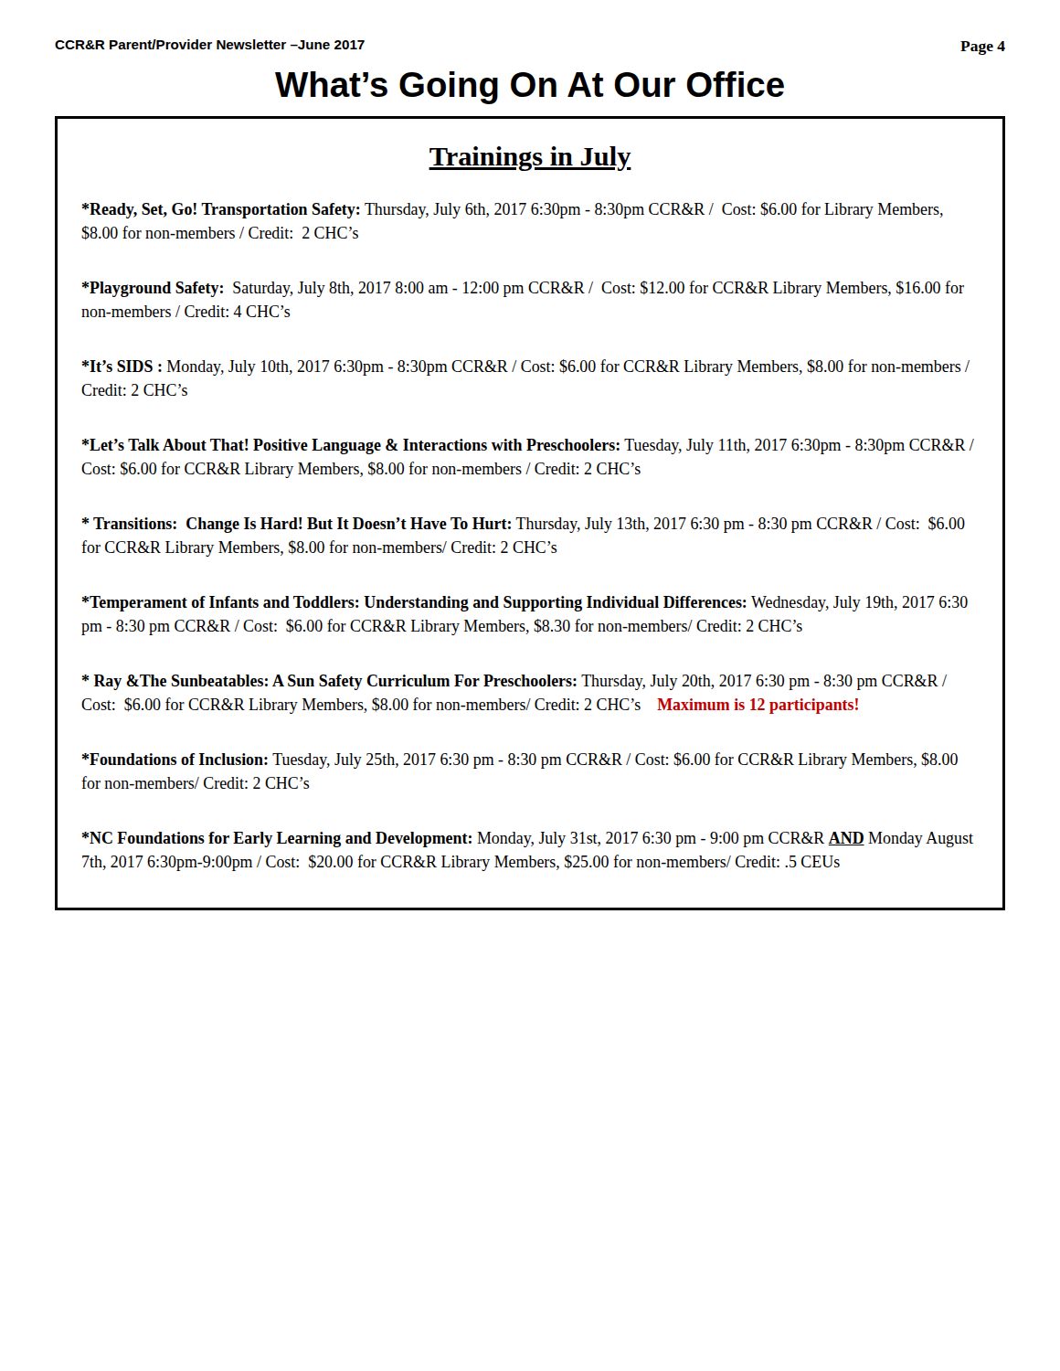CCR&R Parent/Provider Newsletter –June 2017 Page 4
What’s Going On At Our Office
Trainings in July
*Ready, Set, Go! Transportation Safety: Thursday, July 6th, 2017 6:30pm - 8:30pm CCR&R / Cost: $6.00 for Library Members, $8.00 for non-members / Credit: 2 CHC’s
*Playground Safety: Saturday, July 8th, 2017 8:00 am - 12:00 pm CCR&R / Cost: $12.00 for CCR&R Library Members, $16.00 for non-members / Credit: 4 CHC’s
*It’s SIDS : Monday, July 10th, 2017 6:30pm - 8:30pm CCR&R / Cost: $6.00 for CCR&R Library Members, $8.00 for non-members / Credit: 2 CHC’s
*Let’s Talk About That! Positive Language & Interactions with Preschoolers: Tuesday, July 11th, 2017 6:30pm - 8:30pm CCR&R / Cost: $6.00 for CCR&R Library Members, $8.00 for non-members / Credit: 2 CHC’s
* Transitions: Change Is Hard! But It Doesn’t Have To Hurt: Thursday, July 13th, 2017 6:30 pm - 8:30 pm CCR&R / Cost: $6.00 for CCR&R Library Members, $8.00 for non-members/ Credit: 2 CHC’s
*Temperament of Infants and Toddlers: Understanding and Supporting Individual Differences: Wednesday, July 19th, 2017 6:30 pm - 8:30 pm CCR&R / Cost: $6.00 for CCR&R Library Members, $8.30 for non-members/ Credit: 2 CHC’s
* Ray &The Sunbeatables: A Sun Safety Curriculum For Preschoolers: Thursday, July 20th, 2017 6:30 pm - 8:30 pm CCR&R / Cost: $6.00 for CCR&R Library Members, $8.00 for non-members/ Credit: 2 CHC’s Maximum is 12 participants!
*Foundations of Inclusion: Tuesday, July 25th, 2017 6:30 pm - 8:30 pm CCR&R / Cost: $6.00 for CCR&R Library Members, $8.00 for non-members/ Credit: 2 CHC’s
*NC Foundations for Early Learning and Development: Monday, July 31st, 2017 6:30 pm - 9:00 pm CCR&R AND Monday August 7th, 2017 6:30pm-9:00pm / Cost: $20.00 for CCR&R Library Members, $25.00 for non-members/ Credit: .5 CEUs